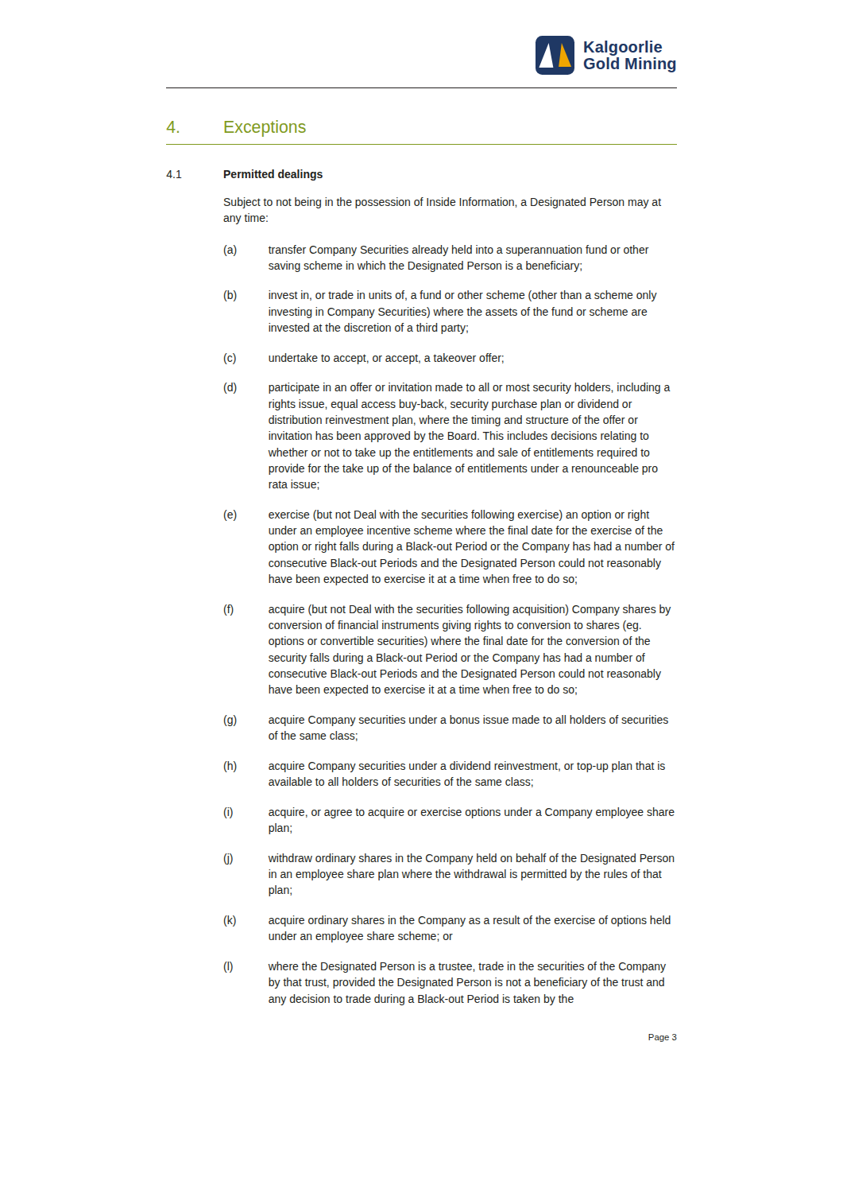Kalgoorlie
Gold Mining
4. Exceptions
4.1 Permitted dealings
Subject to not being in the possession of Inside Information, a Designated Person may at any time:
(a) transfer Company Securities already held into a superannuation fund or other saving scheme in which the Designated Person is a beneficiary;
(b) invest in, or trade in units of, a fund or other scheme (other than a scheme only investing in Company Securities) where the assets of the fund or scheme are invested at the discretion of a third party;
(c) undertake to accept, or accept, a takeover offer;
(d) participate in an offer or invitation made to all or most security holders, including a rights issue, equal access buy-back, security purchase plan or dividend or distribution reinvestment plan, where the timing and structure of the offer or invitation has been approved by the Board. This includes decisions relating to whether or not to take up the entitlements and sale of entitlements required to provide for the take up of the balance of entitlements under a renounceable pro rata issue;
(e) exercise (but not Deal with the securities following exercise) an option or right under an employee incentive scheme where the final date for the exercise of the option or right falls during a Black-out Period or the Company has had a number of consecutive Black-out Periods and the Designated Person could not reasonably have been expected to exercise it at a time when free to do so;
(f) acquire (but not Deal with the securities following acquisition) Company shares by conversion of financial instruments giving rights to conversion to shares (eg. options or convertible securities) where the final date for the conversion of the security falls during a Black-out Period or the Company has had a number of consecutive Black-out Periods and the Designated Person could not reasonably have been expected to exercise it at a time when free to do so;
(g) acquire Company securities under a bonus issue made to all holders of securities of the same class;
(h) acquire Company securities under a dividend reinvestment, or top-up plan that is available to all holders of securities of the same class;
(i) acquire, or agree to acquire or exercise options under a Company employee share plan;
(j) withdraw ordinary shares in the Company held on behalf of the Designated Person in an employee share plan where the withdrawal is permitted by the rules of that plan;
(k) acquire ordinary shares in the Company as a result of the exercise of options held under an employee share scheme; or
(l) where the Designated Person is a trustee, trade in the securities of the Company by that trust, provided the Designated Person is not a beneficiary of the trust and any decision to trade during a Black-out Period is taken by the
Page 3